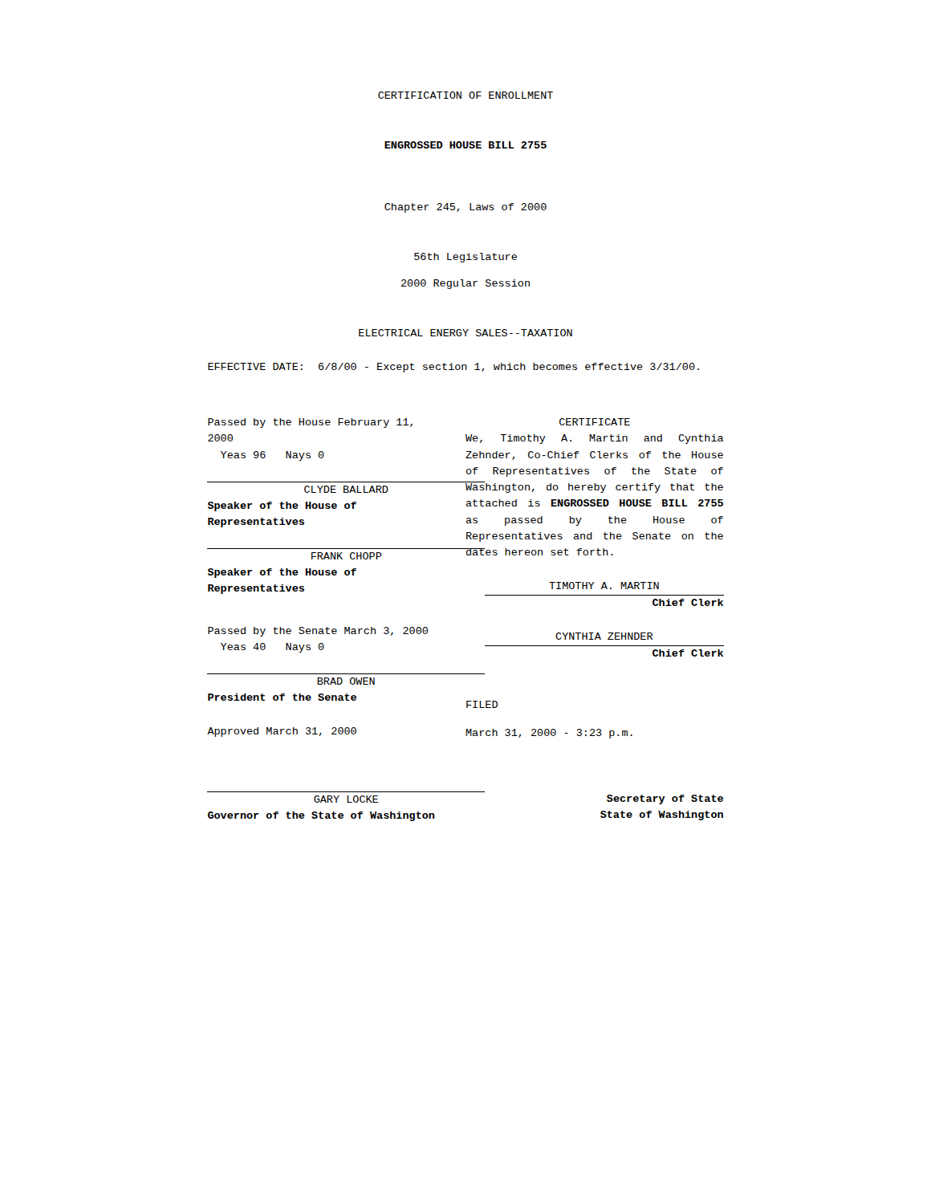CERTIFICATION OF ENROLLMENT
ENGROSSED HOUSE BILL 2755
Chapter 245, Laws of 2000
56th Legislature
2000 Regular Session
ELECTRICAL ENERGY SALES--TAXATION
EFFECTIVE DATE: 6/8/00 - Except section 1, which becomes effective 3/31/00.
Passed by the House February 11, 2000
Yeas 96 Nays 0
CLYDE BALLARD
Speaker of the House of Representatives
FRANK CHOPP
Speaker of the House of Representatives
Passed by the Senate March 3, 2000
Yeas 40 Nays 0
BRAD OWEN
President of the Senate
Approved March 31, 2000
CERTIFICATE
We, Timothy A. Martin and Cynthia Zehnder, Co-Chief Clerks of the House of Representatives of the State of Washington, do hereby certify that the attached is ENGROSSED HOUSE BILL 2755 as passed by the House of Representatives and the Senate on the dates hereon set forth.
TIMOTHY A. MARTIN
Chief Clerk
CYNTHIA ZEHNDER
Chief Clerk
FILED
March 31, 2000 - 3:23 p.m.
GARY LOCKE
Governor of the State of Washington
Secretary of State
State of Washington